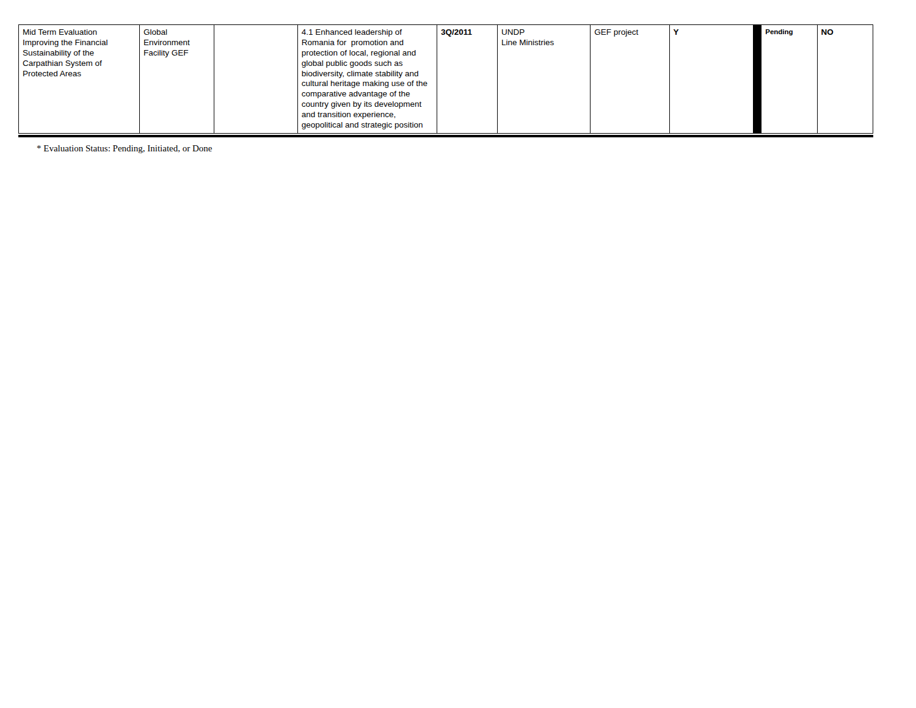| Mid Term Evaluation Improving the Financial Sustainability of the Carpathian System of Protected Areas | Global Environment Facility GEF | | 4.1 Enhanced leadership of Romania for promotion and protection of local, regional and global public goods such as biodiversity, climate stability and cultural heritage making use of the comparative advantage of the country given by its development and transition experience, geopolitical and strategic position | 3Q/2011 | UNDP Line Ministries | GEF project | Y | | Pending | NO |
* Evaluation Status: Pending, Initiated, or Done